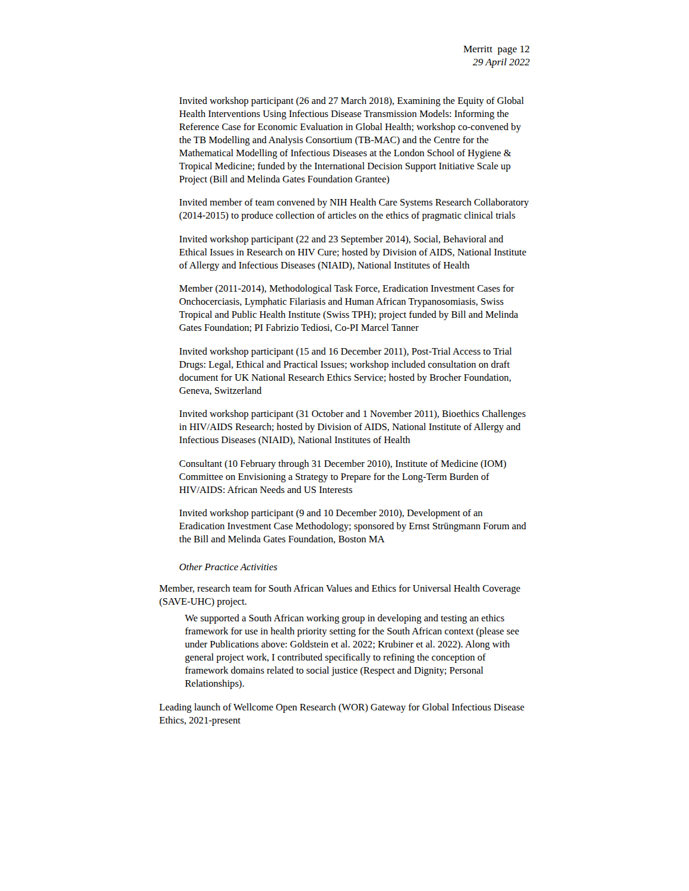Merritt page 12
29 April 2022
Invited workshop participant (26 and 27 March 2018), Examining the Equity of Global Health Interventions Using Infectious Disease Transmission Models: Informing the Reference Case for Economic Evaluation in Global Health; workshop co-convened by the TB Modelling and Analysis Consortium (TB-MAC) and the Centre for the Mathematical Modelling of Infectious Diseases at the London School of Hygiene & Tropical Medicine; funded by the International Decision Support Initiative Scale up Project (Bill and Melinda Gates Foundation Grantee)
Invited member of team convened by NIH Health Care Systems Research Collaboratory (2014-2015) to produce collection of articles on the ethics of pragmatic clinical trials
Invited workshop participant (22 and 23 September 2014), Social, Behavioral and Ethical Issues in Research on HIV Cure; hosted by Division of AIDS, National Institute of Allergy and Infectious Diseases (NIAID), National Institutes of Health
Member (2011-2014), Methodological Task Force, Eradication Investment Cases for Onchocerciasis, Lymphatic Filariasis and Human African Trypanosomiasis, Swiss Tropical and Public Health Institute (Swiss TPH); project funded by Bill and Melinda Gates Foundation; PI Fabrizio Tediosi, Co-PI Marcel Tanner
Invited workshop participant (15 and 16 December 2011), Post-Trial Access to Trial Drugs: Legal, Ethical and Practical Issues; workshop included consultation on draft document for UK National Research Ethics Service; hosted by Brocher Foundation, Geneva, Switzerland
Invited workshop participant (31 October and 1 November 2011), Bioethics Challenges in HIV/AIDS Research; hosted by Division of AIDS, National Institute of Allergy and Infectious Diseases (NIAID), National Institutes of Health
Consultant (10 February through 31 December 2010), Institute of Medicine (IOM) Committee on Envisioning a Strategy to Prepare for the Long-Term Burden of HIV/AIDS: African Needs and US Interests
Invited workshop participant (9 and 10 December 2010), Development of an Eradication Investment Case Methodology; sponsored by Ernst Strüngmann Forum and the Bill and Melinda Gates Foundation, Boston MA
Other Practice Activities
Member, research team for South African Values and Ethics for Universal Health Coverage (SAVE-UHC) project.
We supported a South African working group in developing and testing an ethics framework for use in health priority setting for the South African context (please see under Publications above: Goldstein et al. 2022; Krubiner et al. 2022). Along with general project work, I contributed specifically to refining the conception of framework domains related to social justice (Respect and Dignity; Personal Relationships).
Leading launch of Wellcome Open Research (WOR) Gateway for Global Infectious Disease Ethics, 2021-present